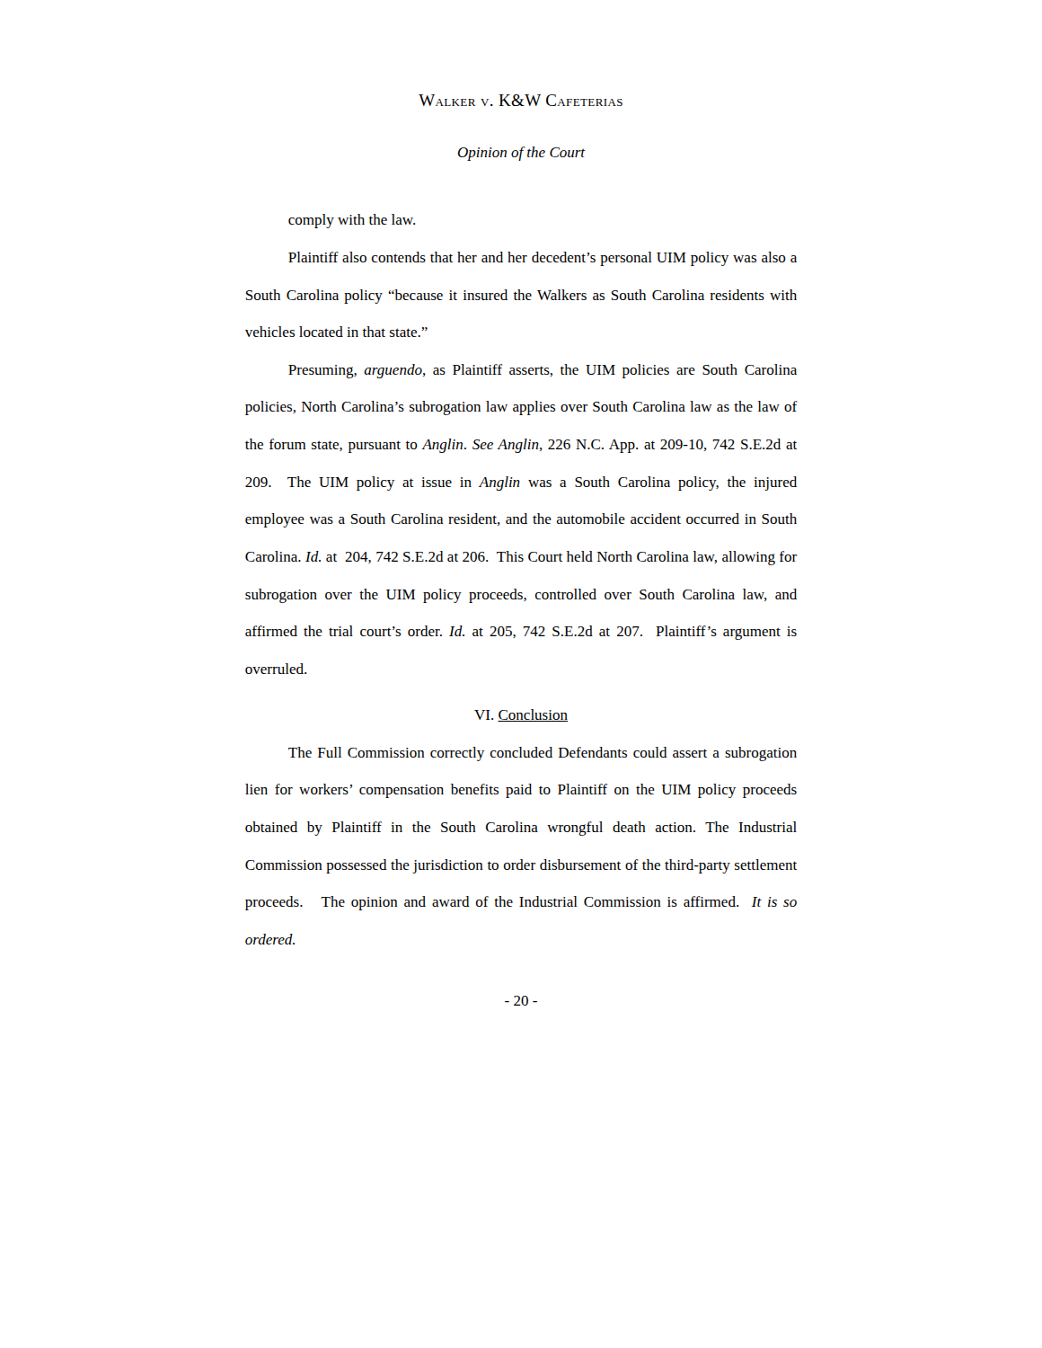Walker v. K&W Cafeterias
Opinion of the Court
comply with the law.
Plaintiff also contends that her and her decedent’s personal UIM policy was also a South Carolina policy “because it insured the Walkers as South Carolina residents with vehicles located in that state.”
Presuming, arguendo, as Plaintiff asserts, the UIM policies are South Carolina policies, North Carolina’s subrogation law applies over South Carolina law as the law of the forum state, pursuant to Anglin. See Anglin, 226 N.C. App. at 209-10, 742 S.E.2d at 209. The UIM policy at issue in Anglin was a South Carolina policy, the injured employee was a South Carolina resident, and the automobile accident occurred in South Carolina. Id. at 204, 742 S.E.2d at 206. This Court held North Carolina law, allowing for subrogation over the UIM policy proceeds, controlled over South Carolina law, and affirmed the trial court’s order. Id. at 205, 742 S.E.2d at 207. Plaintiff’s argument is overruled.
VI. Conclusion
The Full Commission correctly concluded Defendants could assert a subrogation lien for workers’ compensation benefits paid to Plaintiff on the UIM policy proceeds obtained by Plaintiff in the South Carolina wrongful death action. The Industrial Commission possessed the jurisdiction to order disbursement of the third-party settlement proceeds. The opinion and award of the Industrial Commission is affirmed. It is so ordered.
- 20 -